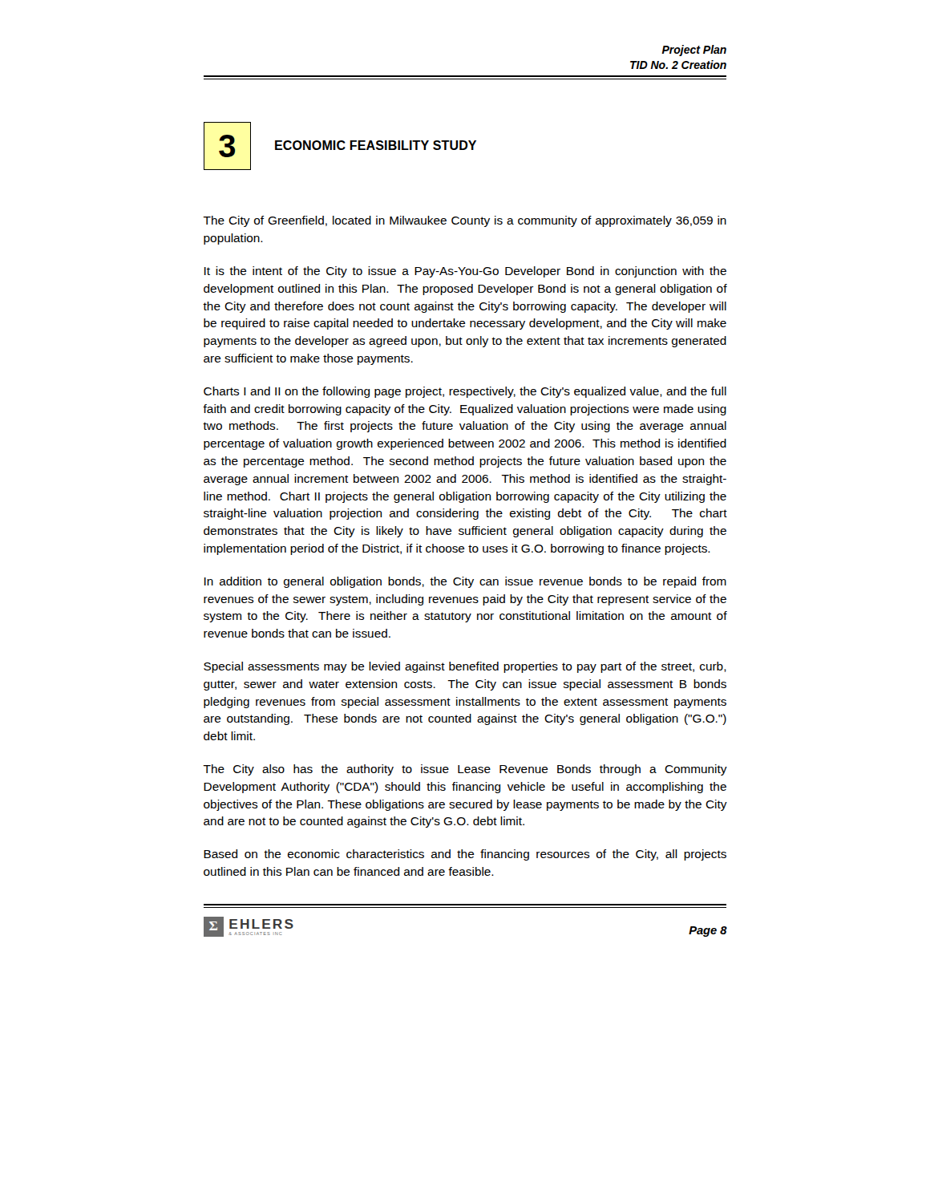Project Plan
TID No. 2 Creation
3
ECONOMIC FEASIBILITY STUDY
The City of Greenfield, located in Milwaukee County is a community of approximately 36,059 in population.
It is the intent of the City to issue a Pay-As-You-Go Developer Bond in conjunction with the development outlined in this Plan. The proposed Developer Bond is not a general obligation of the City and therefore does not count against the City's borrowing capacity. The developer will be required to raise capital needed to undertake necessary development, and the City will make payments to the developer as agreed upon, but only to the extent that tax increments generated are sufficient to make those payments.
Charts I and II on the following page project, respectively, the City's equalized value, and the full faith and credit borrowing capacity of the City. Equalized valuation projections were made using two methods. The first projects the future valuation of the City using the average annual percentage of valuation growth experienced between 2002 and 2006. This method is identified as the percentage method. The second method projects the future valuation based upon the average annual increment between 2002 and 2006. This method is identified as the straight-line method. Chart II projects the general obligation borrowing capacity of the City utilizing the straight-line valuation projection and considering the existing debt of the City. The chart demonstrates that the City is likely to have sufficient general obligation capacity during the implementation period of the District, if it choose to uses it G.O. borrowing to finance projects.
In addition to general obligation bonds, the City can issue revenue bonds to be repaid from revenues of the sewer system, including revenues paid by the City that represent service of the system to the City. There is neither a statutory nor constitutional limitation on the amount of revenue bonds that can be issued.
Special assessments may be levied against benefited properties to pay part of the street, curb, gutter, sewer and water extension costs. The City can issue special assessment B bonds pledging revenues from special assessment installments to the extent assessment payments are outstanding. These bonds are not counted against the City's general obligation ("G.O.") debt limit.
The City also has the authority to issue Lease Revenue Bonds through a Community Development Authority ("CDA") should this financing vehicle be useful in accomplishing the objectives of the Plan. These obligations are secured by lease payments to be made by the City and are not to be counted against the City's G.O. debt limit.
Based on the economic characteristics and the financing resources of the City, all projects outlined in this Plan can be financed and are feasible.
Σ
EHLERS
& ASSOCIATES INC
Page 8